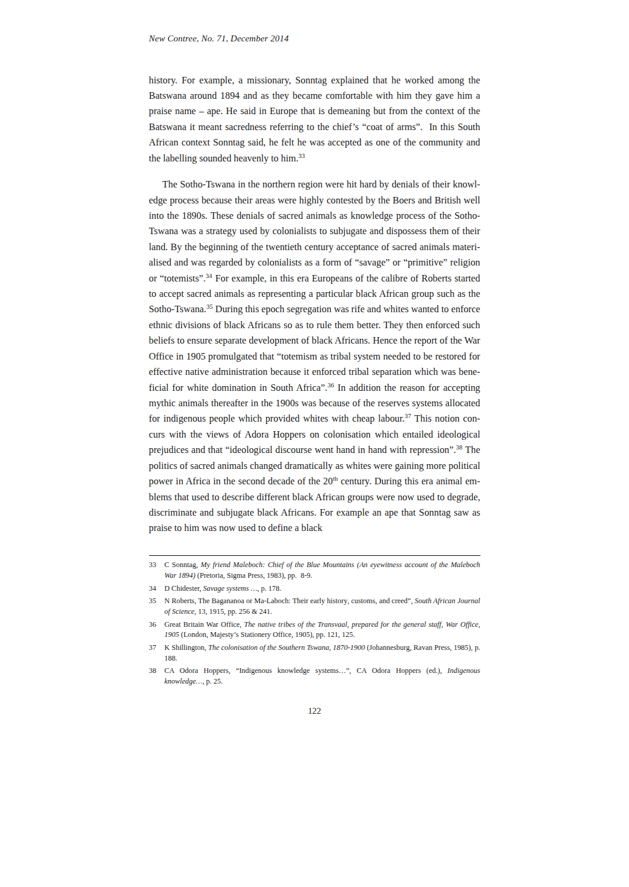New Contree, No. 71, December 2014
history. For example, a missionary, Sonntag explained that he worked among the Batswana around 1894 and as they became comfortable with him they gave him a praise name – ape. He said in Europe that is demeaning but from the context of the Batswana it meant sacredness referring to the chief’s “coat of arms”. In this South African context Sonntag said, he felt he was accepted as one of the community and the labelling sounded heavenly to him.33
The Sotho-Tswana in the northern region were hit hard by denials of their knowledge process because their areas were highly contested by the Boers and British well into the 1890s. These denials of sacred animals as knowledge process of the Sotho-Tswana was a strategy used by colonialists to subjugate and dispossess them of their land. By the beginning of the twentieth century acceptance of sacred animals materialised and was regarded by colonialists as a form of “savage” or “primitive” religion or “totemists”.34 For example, in this era Europeans of the calibre of Roberts started to accept sacred animals as representing a particular black African group such as the Sotho-Tswana.35 During this epoch segregation was rife and whites wanted to enforce ethnic divisions of black Africans so as to rule them better. They then enforced such beliefs to ensure separate development of black Africans. Hence the report of the War Office in 1905 promulgated that “totemism as tribal system needed to be restored for effective native administration because it enforced tribal separation which was beneficial for white domination in South Africa”.36 In addition the reason for accepting mythic animals thereafter in the 1900s was because of the reserves systems allocated for indigenous people which provided whites with cheap labour.37 This notion concurs with the views of Adora Hoppers on colonisation which entailed ideological prejudices and that “ideological discourse went hand in hand with repression”.38 The politics of sacred animals changed dramatically as whites were gaining more political power in Africa in the second decade of the 20th century. During this era animal emblems that used to describe different black African groups were now used to degrade, discriminate and subjugate black Africans. For example an ape that Sonntag saw as praise to him was now used to define a black
C Sonntag, My friend Maleboch: Chief of the Blue Mountains (An eyewitness account of the Maleboch War 1894) (Pretoria, Sigma Press, 1983), pp. 8-9.
D Chidester, Savage systems …, p. 178.
N Roberts, The Bagananoa or Ma-Laboch: Their early history, customs, and creed”, South African Journal of Science, 13, 1915, pp. 256 & 241.
Great Britain War Office, The native tribes of the Transvaal, prepared for the general staff, War Office, 1905 (London, Majesty’s Stationery Office, 1905), pp. 121, 125.
K Shillington, The colonisation of the Southern Tswana, 1870-1900 (Johannesburg, Ravan Press, 1985), p. 188.
CA Odora Hoppers, “Indigenous knowledge systems…”, CA Odora Hoppers (ed.), Indigenous knowledge…, p. 25.
122